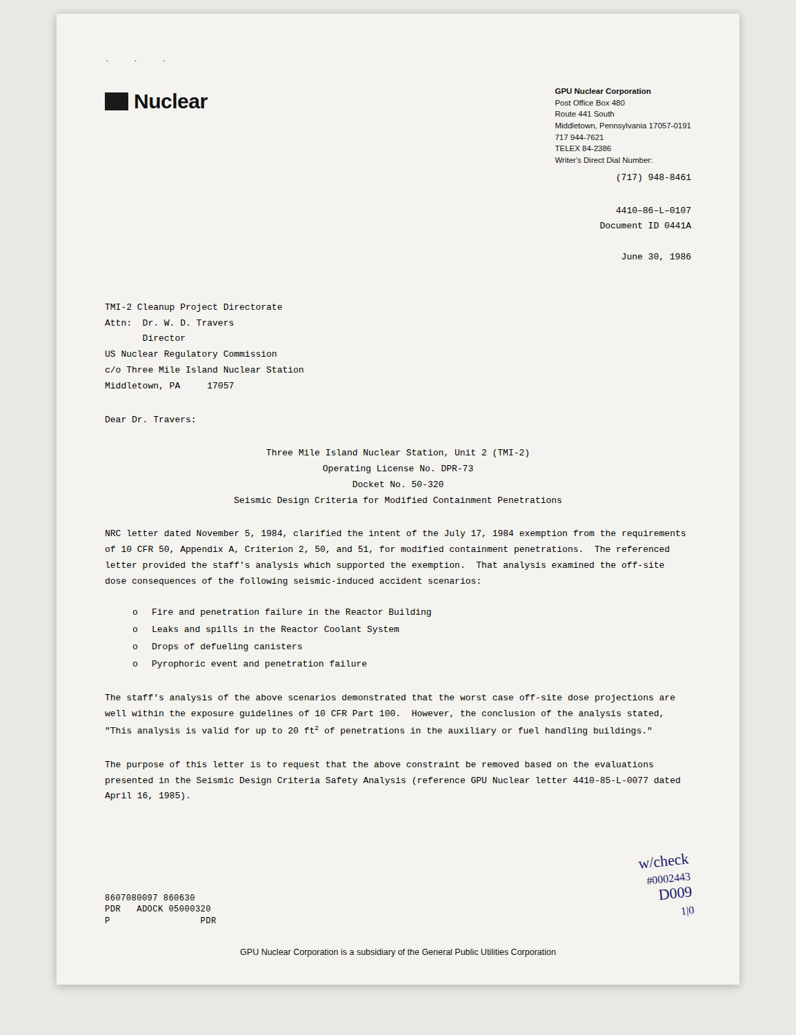. . .
Nuclear
GPU Nuclear Corporation
Post Office Box 480
Route 441 South
Middletown, Pennsylvania 17057-0191
717 944-7621
TELEX 84-2386
Writer's Direct Dial Number:
(717) 948-8461
4410–86–L–0107
Document ID 0441A
June 30, 1986
TMI-2 Cleanup Project Directorate
Attn: Dr. W. D. Travers
Director
US Nuclear Regulatory Commission
c/o Three Mile Island Nuclear Station
Middletown, PA 17057
Dear Dr. Travers:
Three Mile Island Nuclear Station, Unit 2 (TMI-2)
Operating License No. DPR-73
Docket No. 50-320
Seismic Design Criteria for Modified Containment Penetrations
NRC letter dated November 5, 1984, clarified the intent of the July 17, 1984 exemption from the requirements of 10 CFR 50, Appendix A, Criterion 2, 50, and 51, for modified containment penetrations. The referenced letter provided the staff's analysis which supported the exemption. That analysis examined the off-site dose consequences of the following seismic-induced accident scenarios:
Fire and penetration failure in the Reactor Building
Leaks and spills in the Reactor Coolant System
Drops of defueling canisters
Pyrophoric event and penetration failure
The staff's analysis of the above scenarios demonstrated that the worst case off-site dose projections are well within the exposure guidelines of 10 CFR Part 100. However, the conclusion of the analysis stated, "This analysis is valid for up to 20 ft2 of penetrations in the auxiliary or fuel handling buildings."
The purpose of this letter is to request that the above constraint be removed based on the evaluations presented in the Seismic Design Criteria Safety Analysis (reference GPU Nuclear letter 4410-85-L-0077 dated April 16, 1985).
8607080097 860630
PDR ADOCK 05000320
P PDR
w/check
#0002443
D009
1|0
GPU Nuclear Corporation is a subsidiary of the General Public Utilities Corporation